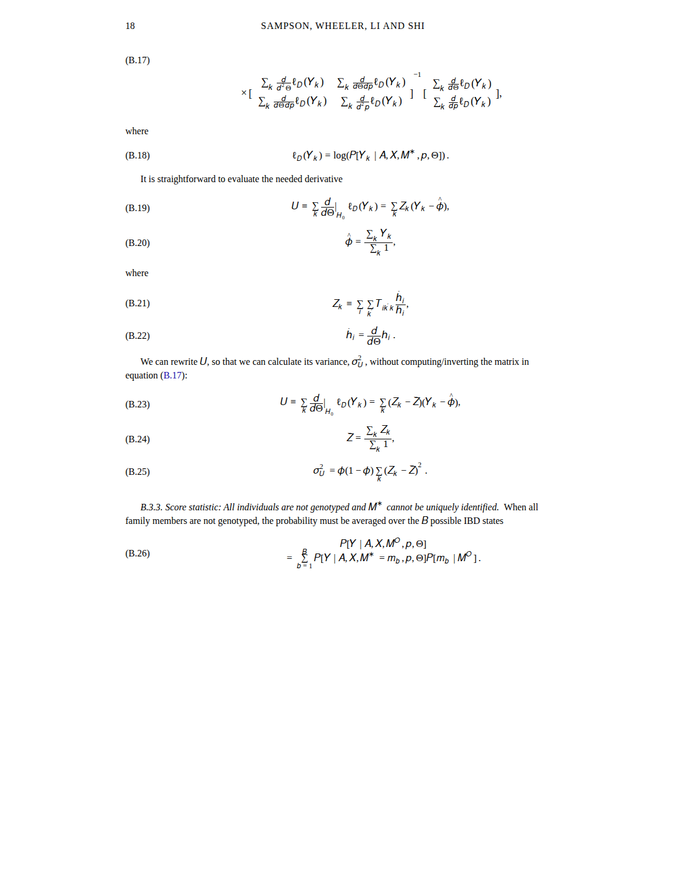18
SAMPSON, WHEELER, LI AND SHI
(B.17)
× [ ∑ k d d2Θ ℓD (Yk) ∑ k d dΘdp ℓD (Yk) ∑ k d dΘdp ℓD (Yk) ∑ k d d2p ℓD (Yk) ] −1 [ ∑ k d dΘ ℓD (Yk) ∑ k d dp ℓD (Yk) ] ,
where
(B.18)
ℓD (Yk) = log ( P [ Yk | A , X , M∗ , p , Θ ] ) .
It is straightforward to evaluate the needed derivative
(B.19)
U ≡ ∑k d dΘ | H0 ℓD (Yk) = ∑k Zk ( Yk − ϕ^ ) ,
(B.20)
ϕ^ = ∑kYk ∑k1 ,
where
(B.21)
Zk ≡ ∑i ∑k′ Tik′k h˙i hi ,
(B.22)
h˙i = d dΘ hi .
We can rewrite U, so that we can calculate its variance, σU2, without computing/inverting the matrix in equation (B.17):
(B.23)
U ≡ ∑k d dΘ | H0 ℓD (Yk) = ∑k ( Zk − Z¯ ) ( Yk − ϕ^ ) ,
(B.24)
Z¯ = ∑kZk ∑k1 ,
(B.25)
σU2 = ϕ ( 1 − ϕ ) ∑k ( Zk − Z¯ ) 2 .
B.3.3. Score statistic: All individuals are not genotyped and M∗ cannot be uniquely identified. When all family members are not genotyped, the probability must be averaged over the B possible IBD states
(B.26)
P [ Y | A , X , MO , p , Θ ] = ∑ b=1 B P [ Y | A , X , M∗ = mb , p , Θ ] P [ mb | MO ] .